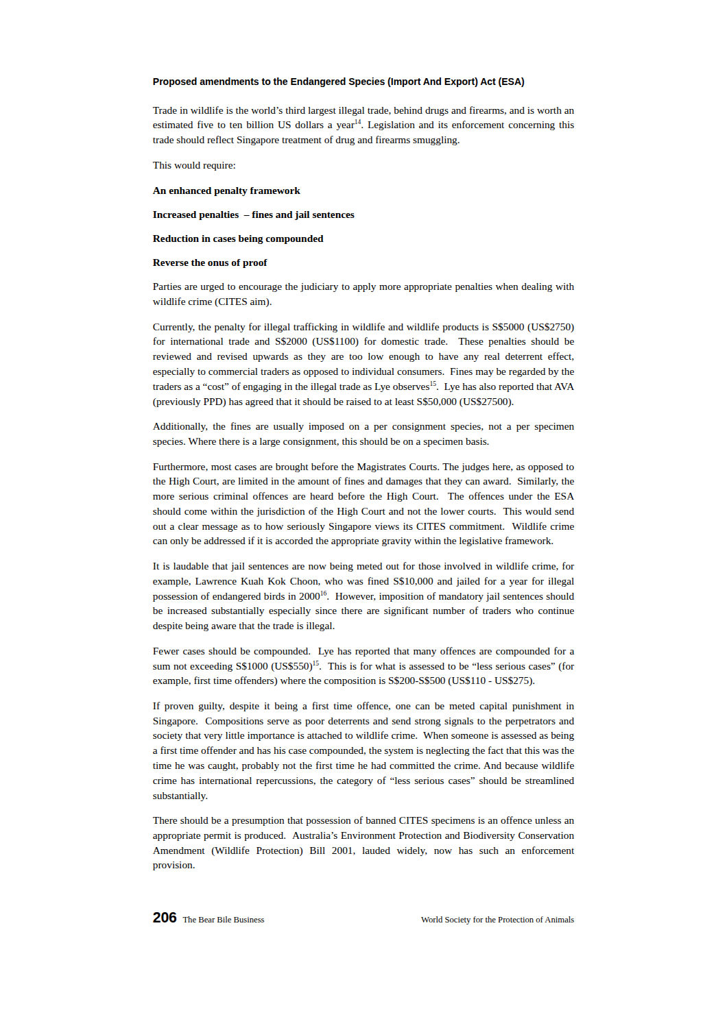Proposed amendments to the Endangered Species (Import And Export) Act (ESA)
Trade in wildlife is the world’s third largest illegal trade, behind drugs and firearms, and is worth an estimated five to ten billion US dollars a year14. Legislation and its enforcement concerning this trade should reflect Singapore treatment of drug and firearms smuggling.
This would require:
An enhanced penalty framework
Increased penalties – fines and jail sentences
Reduction in cases being compounded
Reverse the onus of proof
Parties are urged to encourage the judiciary to apply more appropriate penalties when dealing with wildlife crime (CITES aim).
Currently, the penalty for illegal trafficking in wildlife and wildlife products is S$5000 (US$2750) for international trade and S$2000 (US$1100) for domestic trade. These penalties should be reviewed and revised upwards as they are too low enough to have any real deterrent effect, especially to commercial traders as opposed to individual consumers. Fines may be regarded by the traders as a “cost” of engaging in the illegal trade as Lye observes15. Lye has also reported that AVA (previously PPD) has agreed that it should be raised to at least S$50,000 (US$27500).
Additionally, the fines are usually imposed on a per consignment species, not a per specimen species. Where there is a large consignment, this should be on a specimen basis.
Furthermore, most cases are brought before the Magistrates Courts. The judges here, as opposed to the High Court, are limited in the amount of fines and damages that they can award. Similarly, the more serious criminal offences are heard before the High Court. The offences under the ESA should come within the jurisdiction of the High Court and not the lower courts. This would send out a clear message as to how seriously Singapore views its CITES commitment. Wildlife crime can only be addressed if it is accorded the appropriate gravity within the legislative framework.
It is laudable that jail sentences are now being meted out for those involved in wildlife crime, for example, Lawrence Kuah Kok Choon, who was fined S$10,000 and jailed for a year for illegal possession of endangered birds in 200016. However, imposition of mandatory jail sentences should be increased substantially especially since there are significant number of traders who continue despite being aware that the trade is illegal.
Fewer cases should be compounded. Lye has reported that many offences are compounded for a sum not exceeding S$1000 (US$550)15. This is for what is assessed to be “less serious cases” (for example, first time offenders) where the composition is S$200-S$500 (US$110 - US$275).
If proven guilty, despite it being a first time offence, one can be meted capital punishment in Singapore. Compositions serve as poor deterrents and send strong signals to the perpetrators and society that very little importance is attached to wildlife crime. When someone is assessed as being a first time offender and has his case compounded, the system is neglecting the fact that this was the time he was caught, probably not the first time he had committed the crime. And because wildlife crime has international repercussions, the category of “less serious cases” should be streamlined substantially.
There should be a presumption that possession of banned CITES specimens is an offence unless an appropriate permit is produced. Australia’s Environment Protection and Biodiversity Conservation Amendment (Wildlife Protection) Bill 2001, lauded widely, now has such an enforcement provision.
206 The Bear Bile Business
World Society for the Protection of Animals